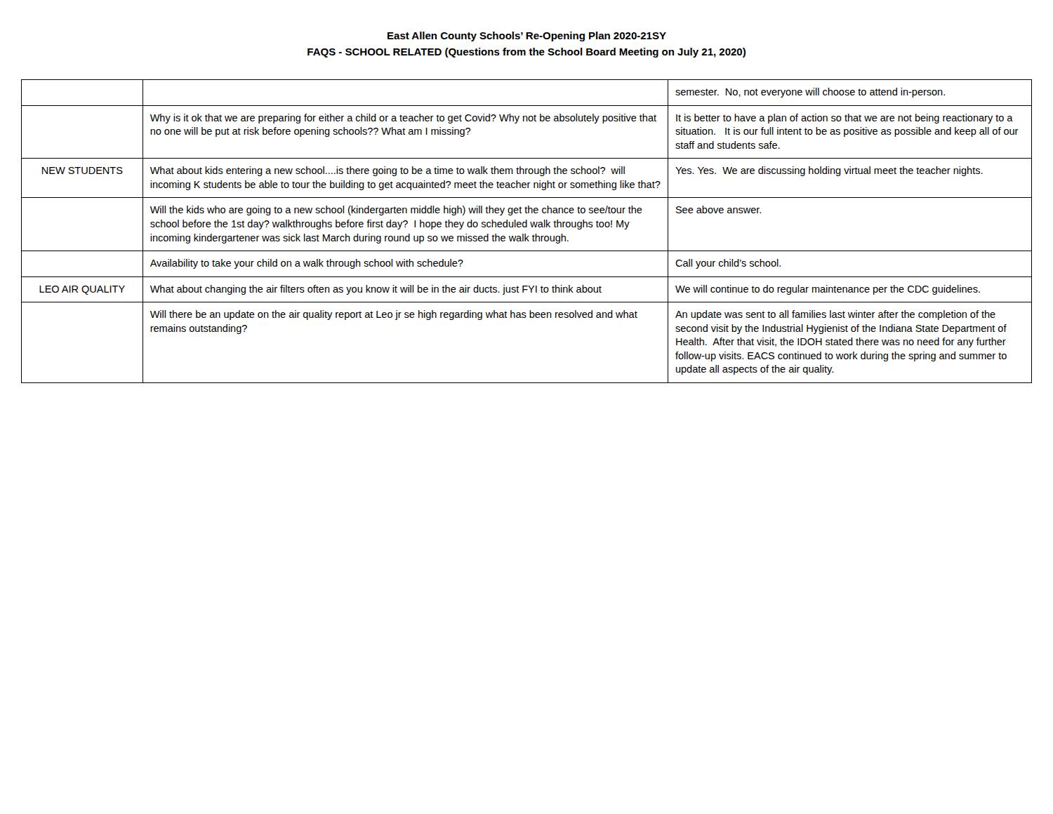East Allen County Schools’ Re-Opening Plan 2020-21SY
FAQS - SCHOOL RELATED (Questions from the School Board Meeting on July 21, 2020)
| | | semester. No, not everyone will choose to attend in-person. |
| | Why is it ok that we are preparing for either a child or a teacher to get Covid? Why not be absolutely positive that no one will be put at risk before opening schools?? What am I missing? | It is better to have a plan of action so that we are not being reactionary to a situation. It is our full intent to be as positive as possible and keep all of our staff and students safe. |
| NEW STUDENTS | What about kids entering a new school....is there going to be a time to walk them through the school? will incoming K students be able to tour the building to get acquainted? meet the teacher night or something like that? | Yes. Yes. We are discussing holding virtual meet the teacher nights. |
| | Will the kids who are going to a new school (kindergarten middle high) will they get the chance to see/tour the school before the 1st day? walkthroughs before first day? I hope they do scheduled walk throughs too! My incoming kindergartener was sick last March during round up so we missed the walk through. | See above answer. |
| | Availability to take your child on a walk through school with schedule? | Call your child’s school. |
| LEO AIR QUALITY | What about changing the air filters often as you know it will be in the air ducts. just FYI to think about | We will continue to do regular maintenance per the CDC guidelines. |
| | Will there be an update on the air quality report at Leo jr se high regarding what has been resolved and what remains outstanding? | An update was sent to all families last winter after the completion of the second visit by the Industrial Hygienist of the Indiana State Department of Health. After that visit, the IDOH stated there was no need for any further follow-up visits. EACS continued to work during the spring and summer to update all aspects of the air quality. |